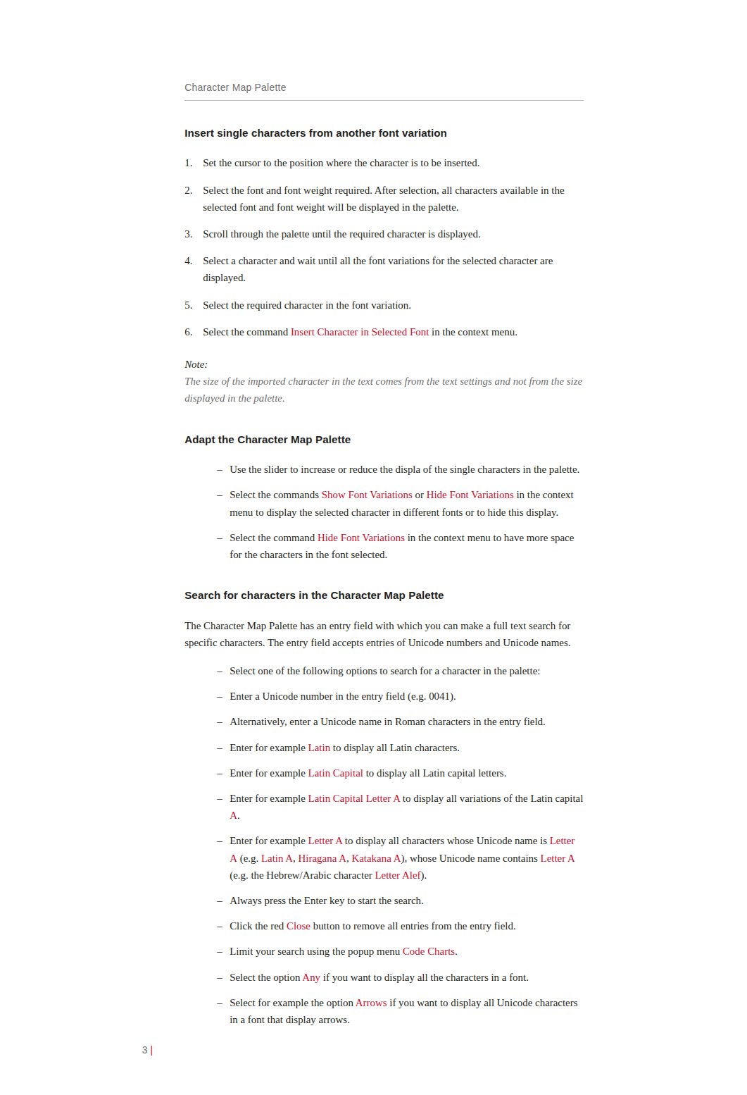Character Map Palette
Insert single characters from another font variation
Set the cursor to the position where the character is to be inserted.
Select the font and font weight required. After selection, all characters available in the selected font and font weight will be displayed in the palette.
Scroll through the palette until the required character is displayed.
Select a character and wait until all the font variations for the selected character are displayed.
Select the required character in the font variation.
Select the command Insert Character in Selected Font in the context menu.
Note:
The size of the imported character in the text comes from the text settings and not from the size displayed in the palette.
Adapt the Character Map Palette
Use the slider to increase or reduce the displa of the single characters in the palette.
Select the commands Show Font Variations or Hide Font Variations in the context menu to display the selected character in different fonts or to hide this display.
Select the command Hide Font Variations in the context menu to have more space for the characters in the font selected.
Search for characters in the Character Map Palette
The Character Map Palette has an entry field with which you can make a full text search for specific characters. The entry field accepts entries of Unicode numbers and Unicode names.
Select one of the following options to search for a character in the palette:
Enter a Unicode number in the entry field (e.g. 0041).
Alternatively, enter a Unicode name in Roman characters in the entry field.
Enter for example Latin to display all Latin characters.
Enter for example Latin Capital to display all Latin capital letters.
Enter for example Latin Capital Letter A to display all variations of the Latin capital A.
Enter for example Letter A to display all characters whose Unicode name is Letter A (e.g. Latin A, Hiragana A, Katakana A), whose Unicode name contains Letter A (e.g. the Hebrew/Arabic character Letter Alef).
Always press the Enter key to start the search.
Click the red Close button to remove all entries from the entry field.
Limit your search using the popup menu Code Charts.
Select the option Any if you want to display all the characters in a font.
Select for example the option Arrows if you want to display all Unicode characters in a font that display arrows.
3|